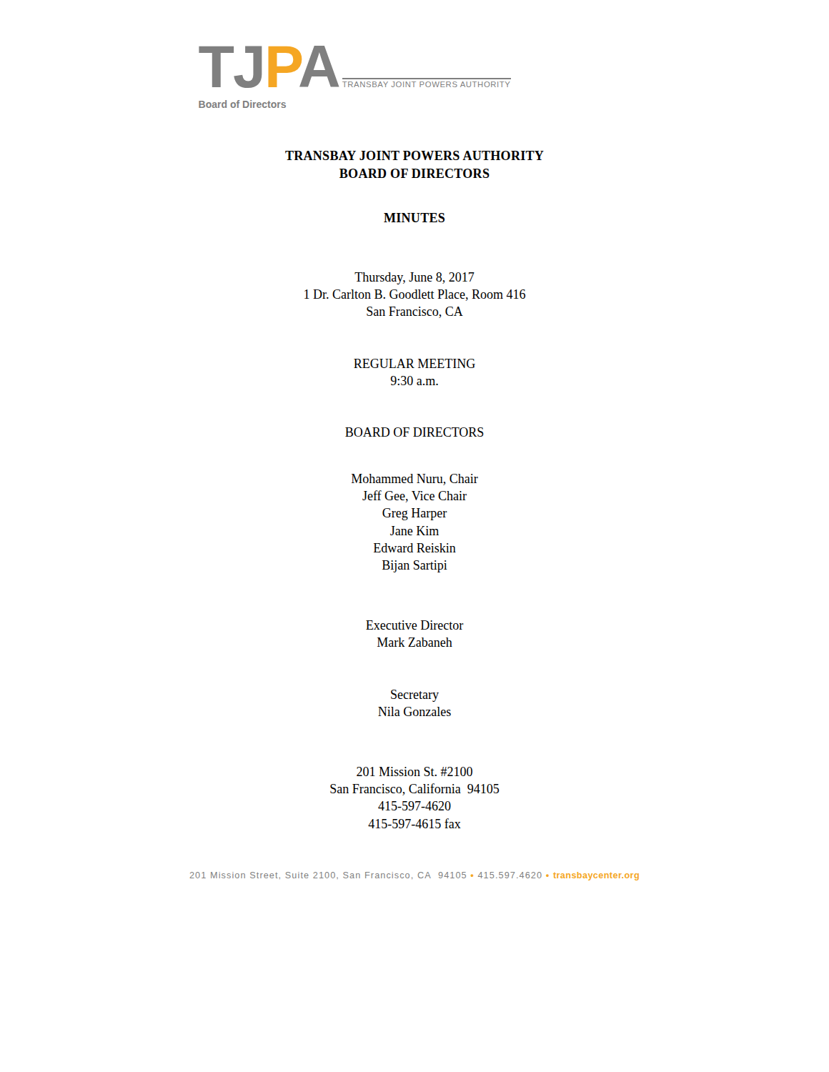TJPA
TRANSBAY JOINT POWERS AUTHORITY
Board of Directors
TRANSBAY JOINT POWERS AUTHORITY
BOARD OF DIRECTORS
MINUTES
Thursday, June 8, 2017
1 Dr. Carlton B. Goodlett Place, Room 416
San Francisco, CA
REGULAR MEETING
9:30 a.m.
BOARD OF DIRECTORS
Mohammed Nuru, Chair
Jeff Gee, Vice Chair
Greg Harper
Jane Kim
Edward Reiskin
Bijan Sartipi
Executive Director
Mark Zabaneh
Secretary
Nila Gonzales
201 Mission St. #2100
San Francisco, California 94105
415-597-4620
415-597-4615 fax
201 Mission Street, Suite 2100, San Francisco, CA 94105 • 415.597.4620 • transbaycenter.org